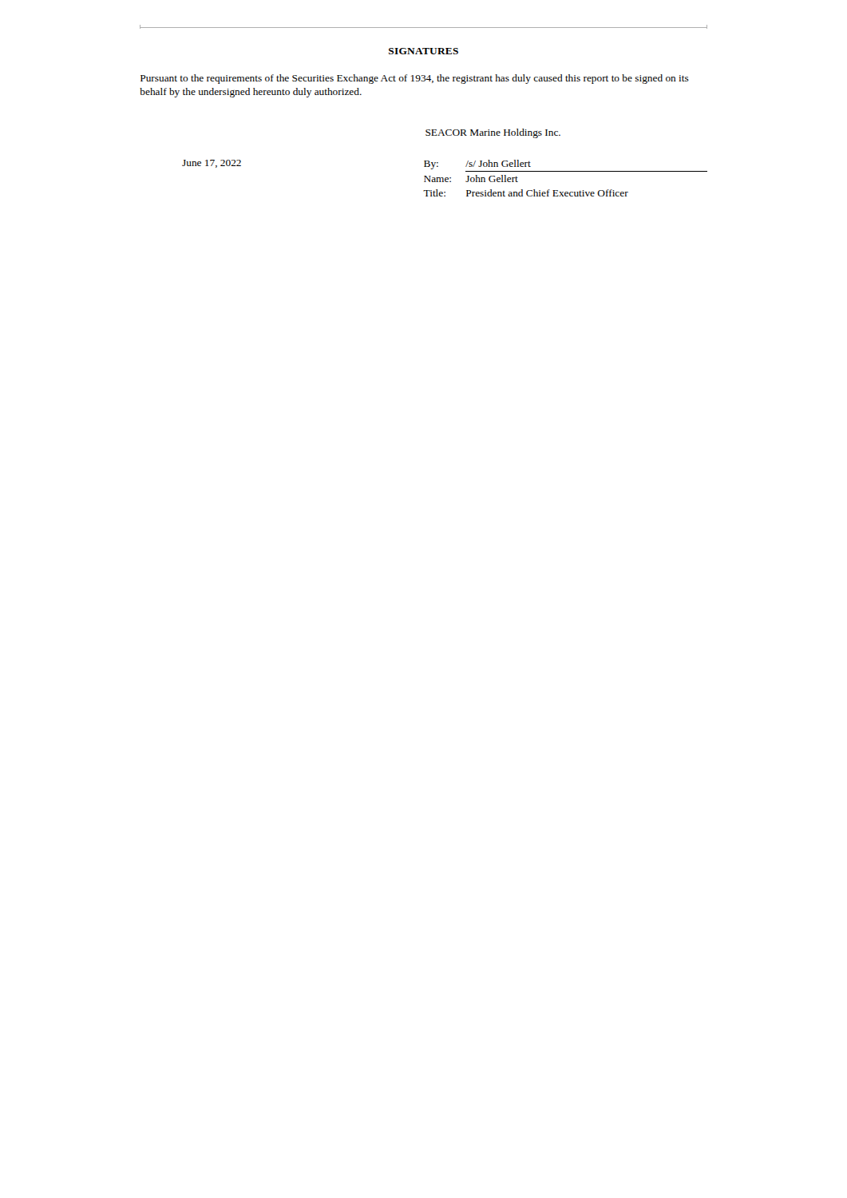SIGNATURES
Pursuant to the requirements of the Securities Exchange Act of 1934, the registrant has duly caused this report to be signed on its behalf by the undersigned hereunto duly authorized.
SEACOR Marine Holdings Inc.
June 17, 2022
| By: | /s/ John Gellert |
| Name: | John Gellert |
| Title: | President and Chief Executive Officer |